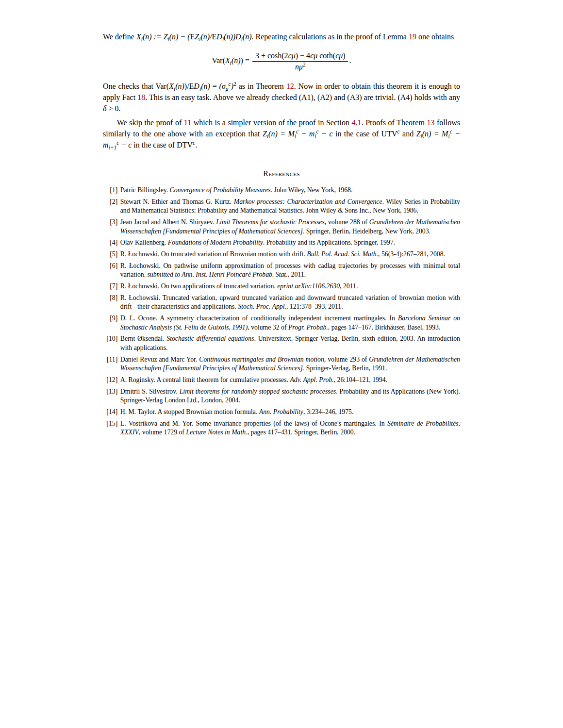We define Xi(n) := Zi(n) − (EZi(n)/EDi(n))Di(n). Repeating calculations as in the proof of Lemma 19 one obtains
Var(Xi(n)) = 3 + cosh(2cμ) − 4cμ coth(cμ) nμ2 .
One checks that Var(Xi(n))/EDi(n) = (σμc)2 as in Theorem 12. Now in order to obtain this theorem it is enough to apply Fact 18. This is an easy task. Above we already checked (A1), (A2) and (A3) are trivial. (A4) holds with any δ > 0.
We skip the proof of 11 which is a simpler version of the proof in Section 4.1. Proofs of Theorem 13 follows similarly to the one above with an exception that Zi(n) = Mic − mic − c in the case of UTVc and Zi(n) = Mic − mi+1c − c in the case of DTVc.
References
[1] Patric Billingsley. Convergence of Probability Measures. John Wiley, New York, 1968.
[2] Stewart N. Ethier and Thomas G. Kurtz. Markov processes: Characterization and Convergence. Wiley Series in Probability and Mathematical Statistics: Probability and Mathematical Statistics. John Wiley & Sons Inc., New York, 1986.
[3] Jean Jacod and Albert N. Shiryaev. Limit Theorems for stochastic Processes, volume 288 of Grundlehren der Mathematischen Wissenschaften [Fundamental Principles of Mathematical Sciences]. Springer, Berlin, Heidelberg, New York, 2003.
[4] Olav Kallenberg. Foundations of Modern Probability. Probability and its Applications. Springer, 1997.
[5] R. Łochowski. On truncated variation of Brownian motion with drift. Bull. Pol. Acad. Sci. Math., 56(3-4):267–281, 2008.
[6] R. Łochowski. On pathwise uniform approximation of processes with cadlag trajectories by processes with minimal total variation. submitted to Ann. Inst. Henri Poincaré Probab. Stat., 2011.
[7] R. Łochowski. On two applications of truncated variation. eprint arXiv:1106.2630, 2011.
[8] R. Łochowski. Truncated variation, upward truncated variation and downward truncated variation of brownian motion with drift - their characteristics and applications. Stoch, Proc. Appl., 121:378–393, 2011.
[9] D. L. Ocone. A symmetry characterization of conditionally independent increment martingales. In Barcelona Seminar on Stochastic Analysis (St. Feliu de Guíxols, 1991), volume 32 of Progr. Probab., pages 147–167. Birkhäuser, Basel, 1993.
[10] Bernt Øksendal. Stochastic differential equations. Universitext. Springer-Verlag, Berlin, sixth edition, 2003. An introduction with applications.
[11] Daniel Revuz and Marc Yor. Continuous martingales and Brownian motion, volume 293 of Grundlehren der Mathematischen Wissenschaften [Fundamental Principles of Mathematical Sciences]. Springer-Verlag, Berlin, 1991.
[12] A. Roginsky. A central limit theorem for cumulative processes. Adv. Appl. Prob., 26:104–121, 1994.
[13] Dmitrii S. Silvestrov. Limit theorems for randomly stopped stochastic processes. Probability and its Applications (New York). Springer-Verlag London Ltd., London, 2004.
[14] H. M. Taylor. A stopped Brownian motion formula. Ann. Probability, 3:234–246, 1975.
[15] L. Vostrikova and M. Yor. Some invariance properties (of the laws) of Ocone's martingales. In Séminaire de Probabilités, XXXIV, volume 1729 of Lecture Notes in Math., pages 417–431. Springer, Berlin, 2000.